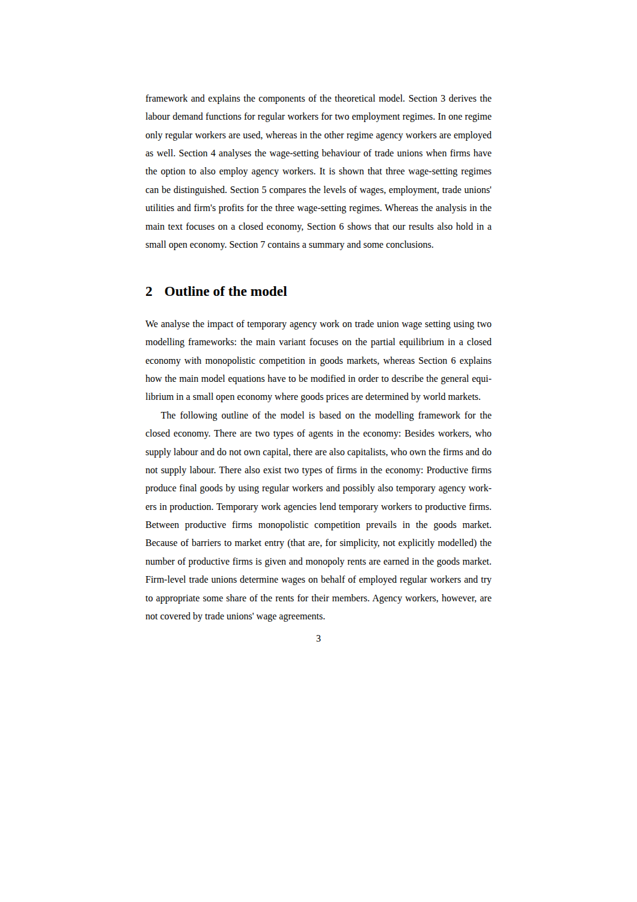framework and explains the components of the theoretical model. Section 3 derives the labour demand functions for regular workers for two employment regimes. In one regime only regular workers are used, whereas in the other regime agency workers are employed as well. Section 4 analyses the wage-setting behaviour of trade unions when firms have the option to also employ agency workers. It is shown that three wage-setting regimes can be distinguished. Section 5 compares the levels of wages, employment, trade unions' utilities and firm's profits for the three wage-setting regimes. Whereas the analysis in the main text focuses on a closed economy, Section 6 shows that our results also hold in a small open economy. Section 7 contains a summary and some conclusions.
2 Outline of the model
We analyse the impact of temporary agency work on trade union wage setting using two modelling frameworks: the main variant focuses on the partial equilibrium in a closed economy with monopolistic competition in goods markets, whereas Section 6 explains how the main model equations have to be modified in order to describe the general equilibrium in a small open economy where goods prices are determined by world markets.
The following outline of the model is based on the modelling framework for the closed economy. There are two types of agents in the economy: Besides workers, who supply labour and do not own capital, there are also capitalists, who own the firms and do not supply labour. There also exist two types of firms in the economy: Productive firms produce final goods by using regular workers and possibly also temporary agency workers in production. Temporary work agencies lend temporary workers to productive firms. Between productive firms monopolistic competition prevails in the goods market. Because of barriers to market entry (that are, for simplicity, not explicitly modelled) the number of productive firms is given and monopoly rents are earned in the goods market. Firm-level trade unions determine wages on behalf of employed regular workers and try to appropriate some share of the rents for their members. Agency workers, however, are not covered by trade unions' wage agreements.
3